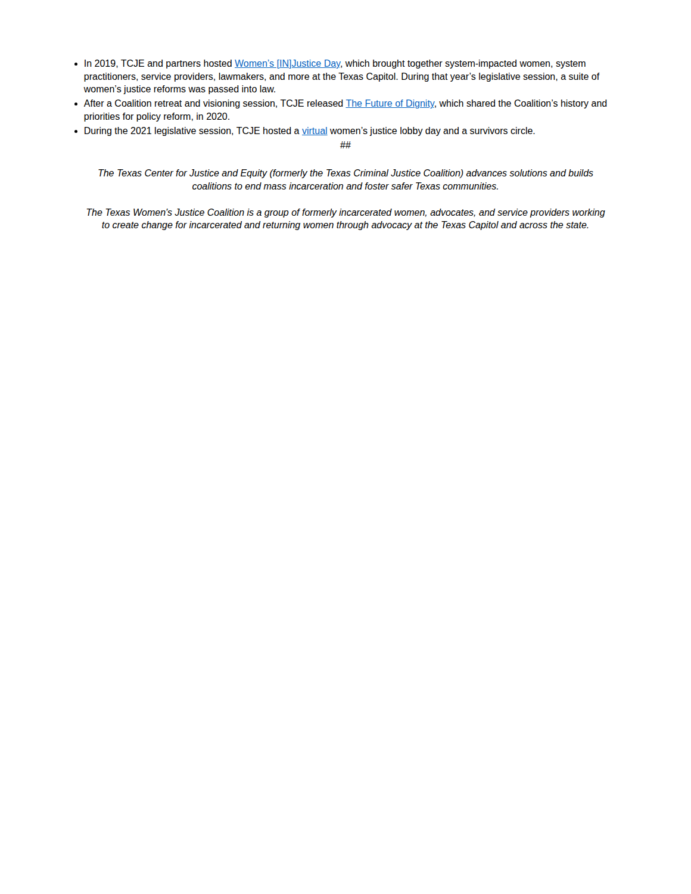In 2019, TCJE and partners hosted Women’s [IN]Justice Day, which brought together system-impacted women, system practitioners, service providers, lawmakers, and more at the Texas Capitol. During that year’s legislative session, a suite of women’s justice reforms was passed into law.
After a Coalition retreat and visioning session, TCJE released The Future of Dignity, which shared the Coalition’s history and priorities for policy reform, in 2020.
During the 2021 legislative session, TCJE hosted a virtual women’s justice lobby day and a survivors circle.
##
The Texas Center for Justice and Equity (formerly the Texas Criminal Justice Coalition) advances solutions and builds coalitions to end mass incarceration and foster safer Texas communities.
The Texas Women's Justice Coalition is a group of formerly incarcerated women, advocates, and service providers working to create change for incarcerated and returning women through advocacy at the Texas Capitol and across the state.